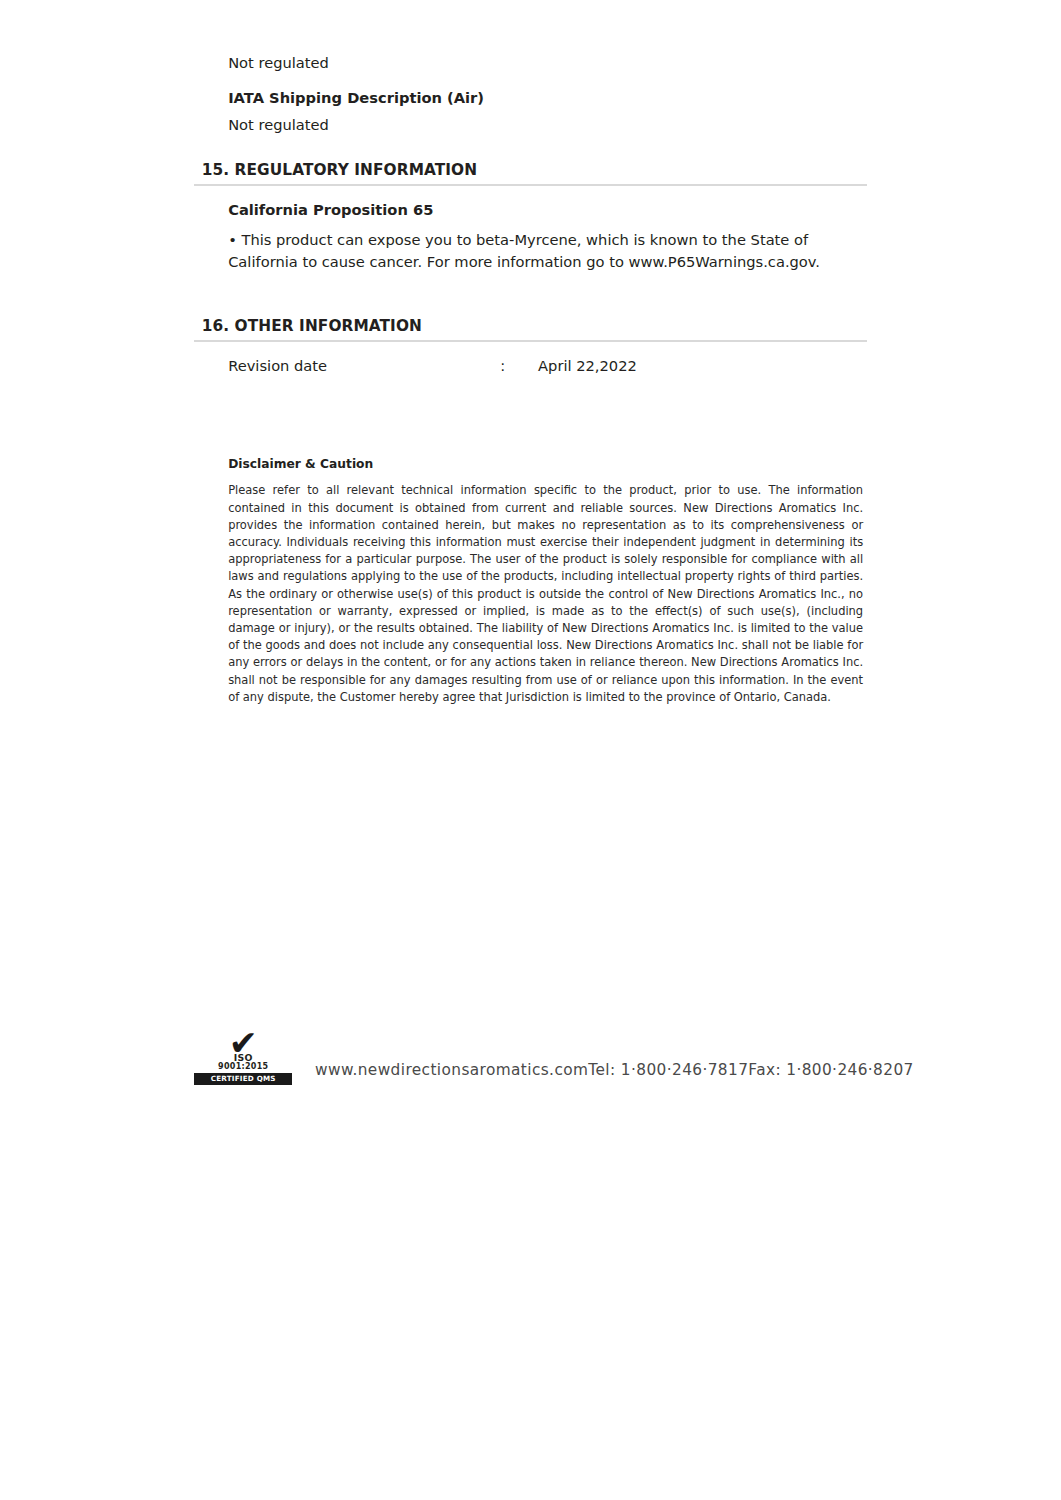Not regulated
IATA Shipping Description (Air)
Not regulated
15. REGULATORY INFORMATION
California Proposition 65
• This product can expose you to beta-Myrcene, which is known to the State of California to cause cancer. For more information go to www.P65Warnings.ca.gov.
16. OTHER INFORMATION
Revision date
:
April 22,2022
Disclaimer & Caution
Please refer to all relevant technical information specific to the product, prior to use. The information contained in this document is obtained from current and reliable sources. New Directions Aromatics Inc. provides the information contained herein, but makes no representation as to its comprehensiveness or accuracy. Individuals receiving this information must exercise their independent judgment in determining its appropriateness for a particular purpose. The user of the product is solely responsible for compliance with all laws and regulations applying to the use of the products, including intellectual property rights of third parties. As the ordinary or otherwise use(s) of this product is outside the control of New Directions Aromatics Inc., no representation or warranty, expressed or implied, is made as to the effect(s) of such use(s), (including damage or injury), or the results obtained. The liability of New Directions Aromatics Inc. is limited to the value of the goods and does not include any consequential loss. New Directions Aromatics Inc. shall not be liable for any errors or delays in the content, or for any actions taken in reliance thereon. New Directions Aromatics Inc. shall not be responsible for any damages resulting from use of or reliance upon this information. In the event of any dispute, the Customer hereby agree that Jurisdiction is limited to the province of Ontario, Canada.
✔ ISO 9001:2015
CERTIFIED QMS
www.newdirectionsaromatics.com Tel: 1·800·246·7817 Fax: 1·800·246·8207